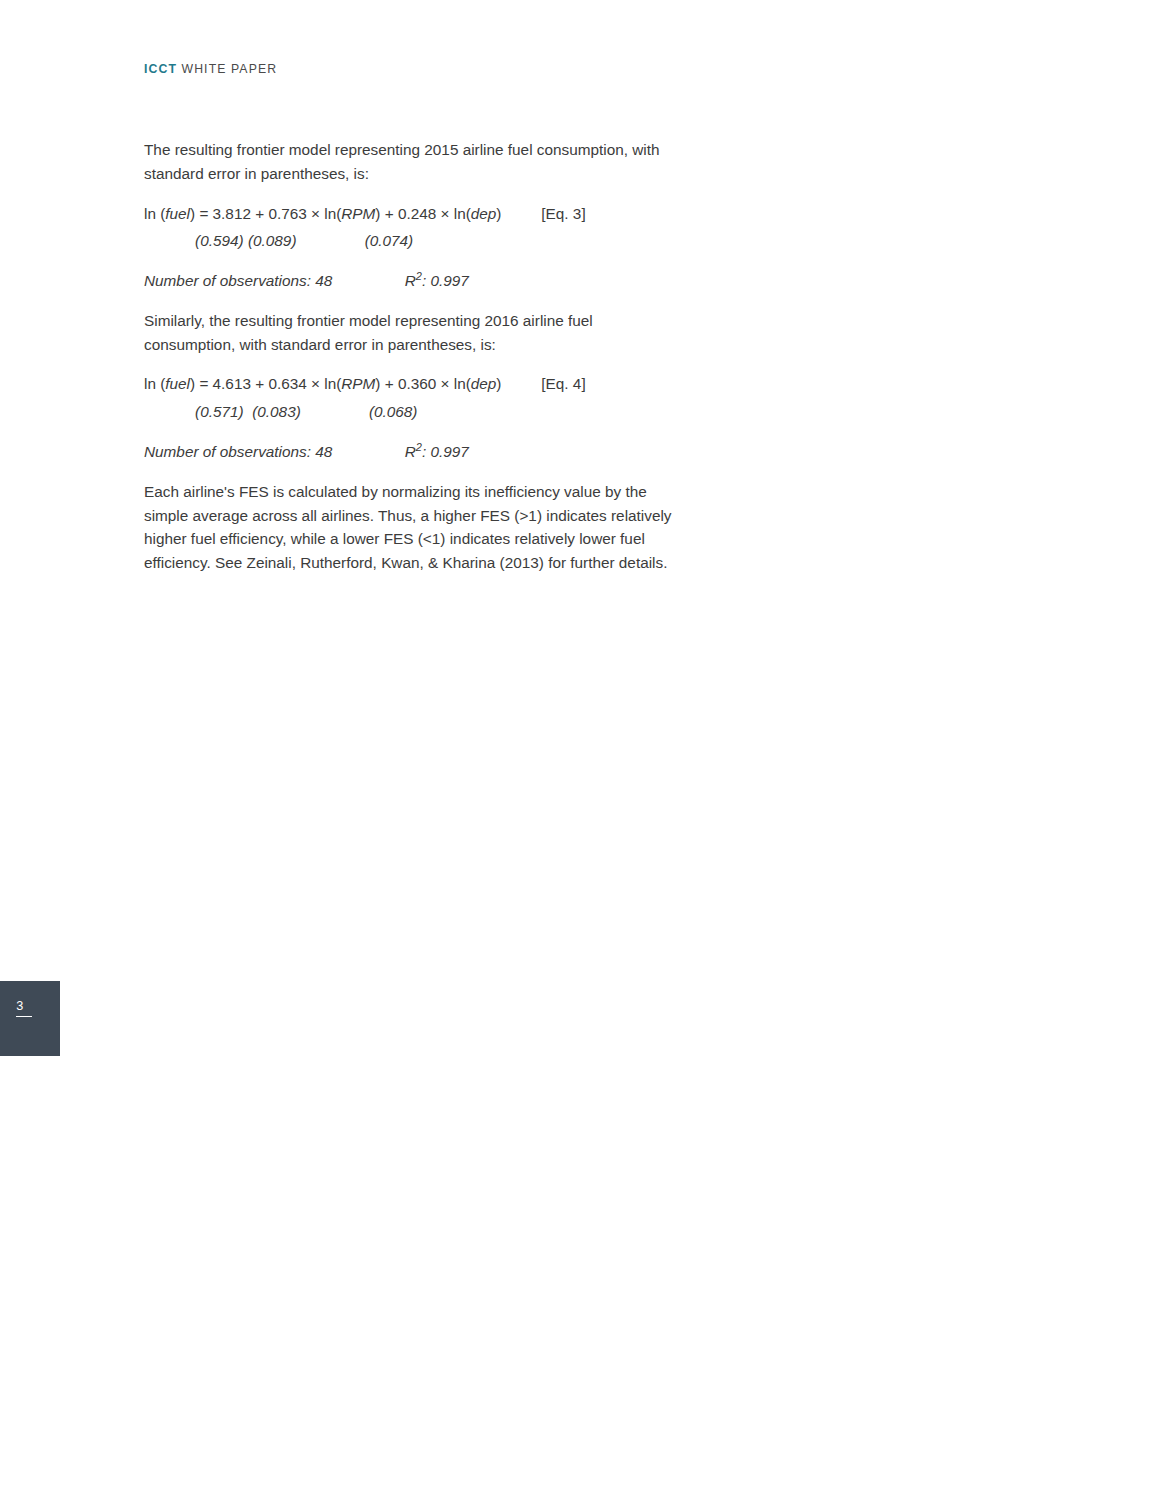ICCT WHITE PAPER
The resulting frontier model representing 2015 airline fuel consumption, with standard error in parentheses, is:
ln (fuel) = 3.812 + 0.763 × ln(RPM) + 0.248 × ln(dep)[Eq. 3]
(0.594) (0.089) (0.074)
Number of observations: 48 R2: 0.997
Similarly, the resulting frontier model representing 2016 airline fuel consumption, with standard error in parentheses, is:
ln (fuel) = 4.613 + 0.634 × ln(RPM) + 0.360 × ln(dep)[Eq. 4]
(0.571) (0.083) (0.068)
Number of observations: 48 R2: 0.997
Each airline's FES is calculated by normalizing its inefficiency value by the simple average across all airlines. Thus, a higher FES (>1) indicates relatively higher fuel efficiency, while a lower FES (<1) indicates relatively lower fuel efficiency. See Zeinali, Rutherford, Kwan, & Kharina (2013) for further details.
3